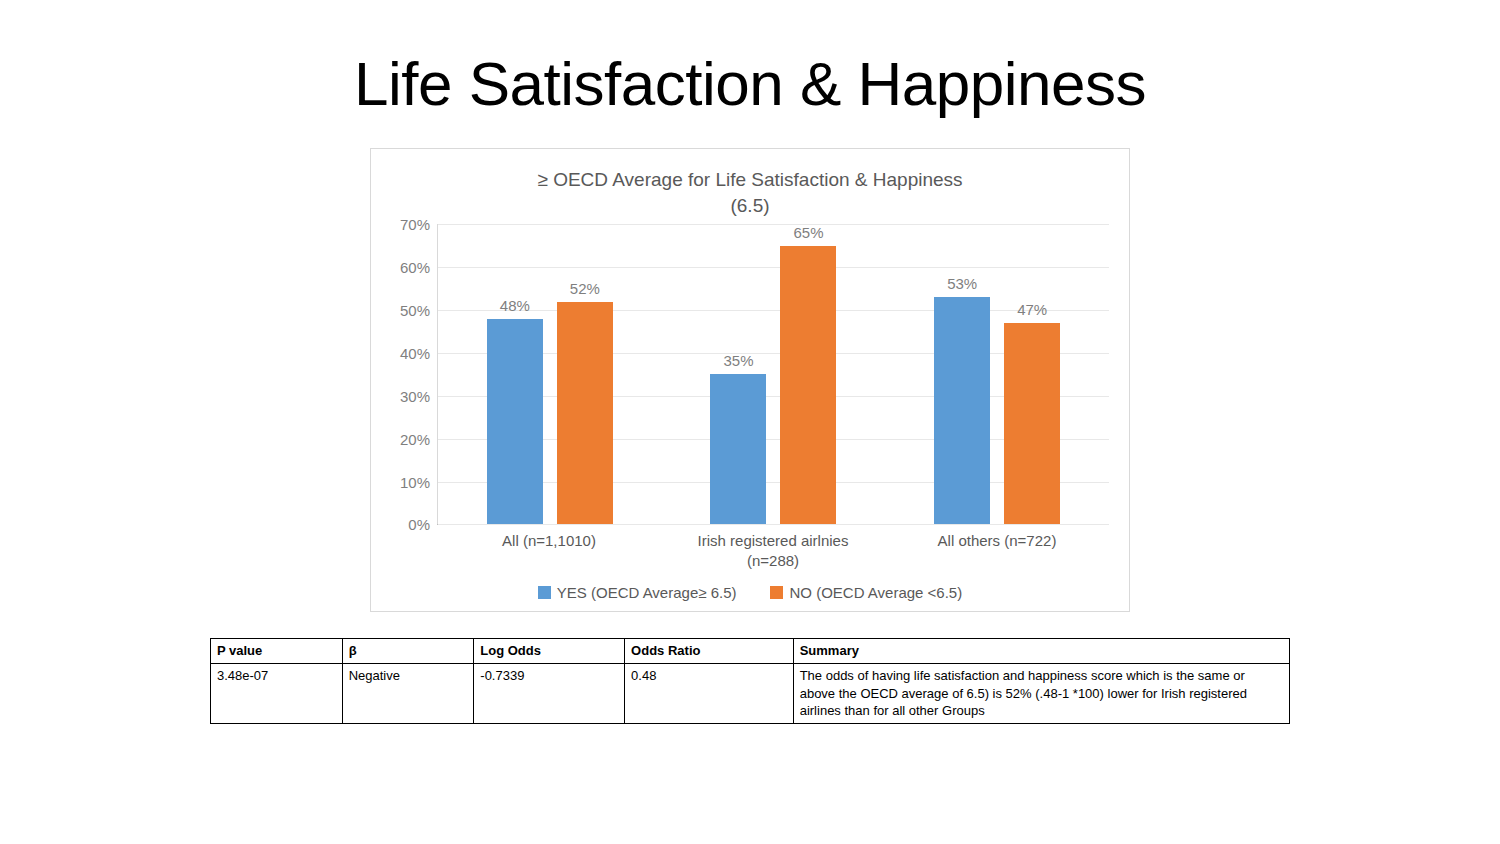Life Satisfaction & Happiness
≥ OECD Average for Life Satisfaction & Happiness
(6.5)
70%
60%
50%
40%
30%
20%
10%
0%
48%
52%
35%
65%
53%
47%
All (n=1,1010)
Irish registered airlnies
(n=288)
All others (n=722)
YES (OECD Average≥ 6.5)
NO (OECD Average <6.5)
| P value | β | Log Odds | Odds Ratio | Summary |
| --- | --- | --- | --- | --- |
| 3.48e-07 | Negative | -0.7339 | 0.48 | The odds of having life satisfaction and happiness score which is the same or above the OECD average of 6.5) is 52% (.48-1 *100) lower for Irish registered airlines than for all other Groups |